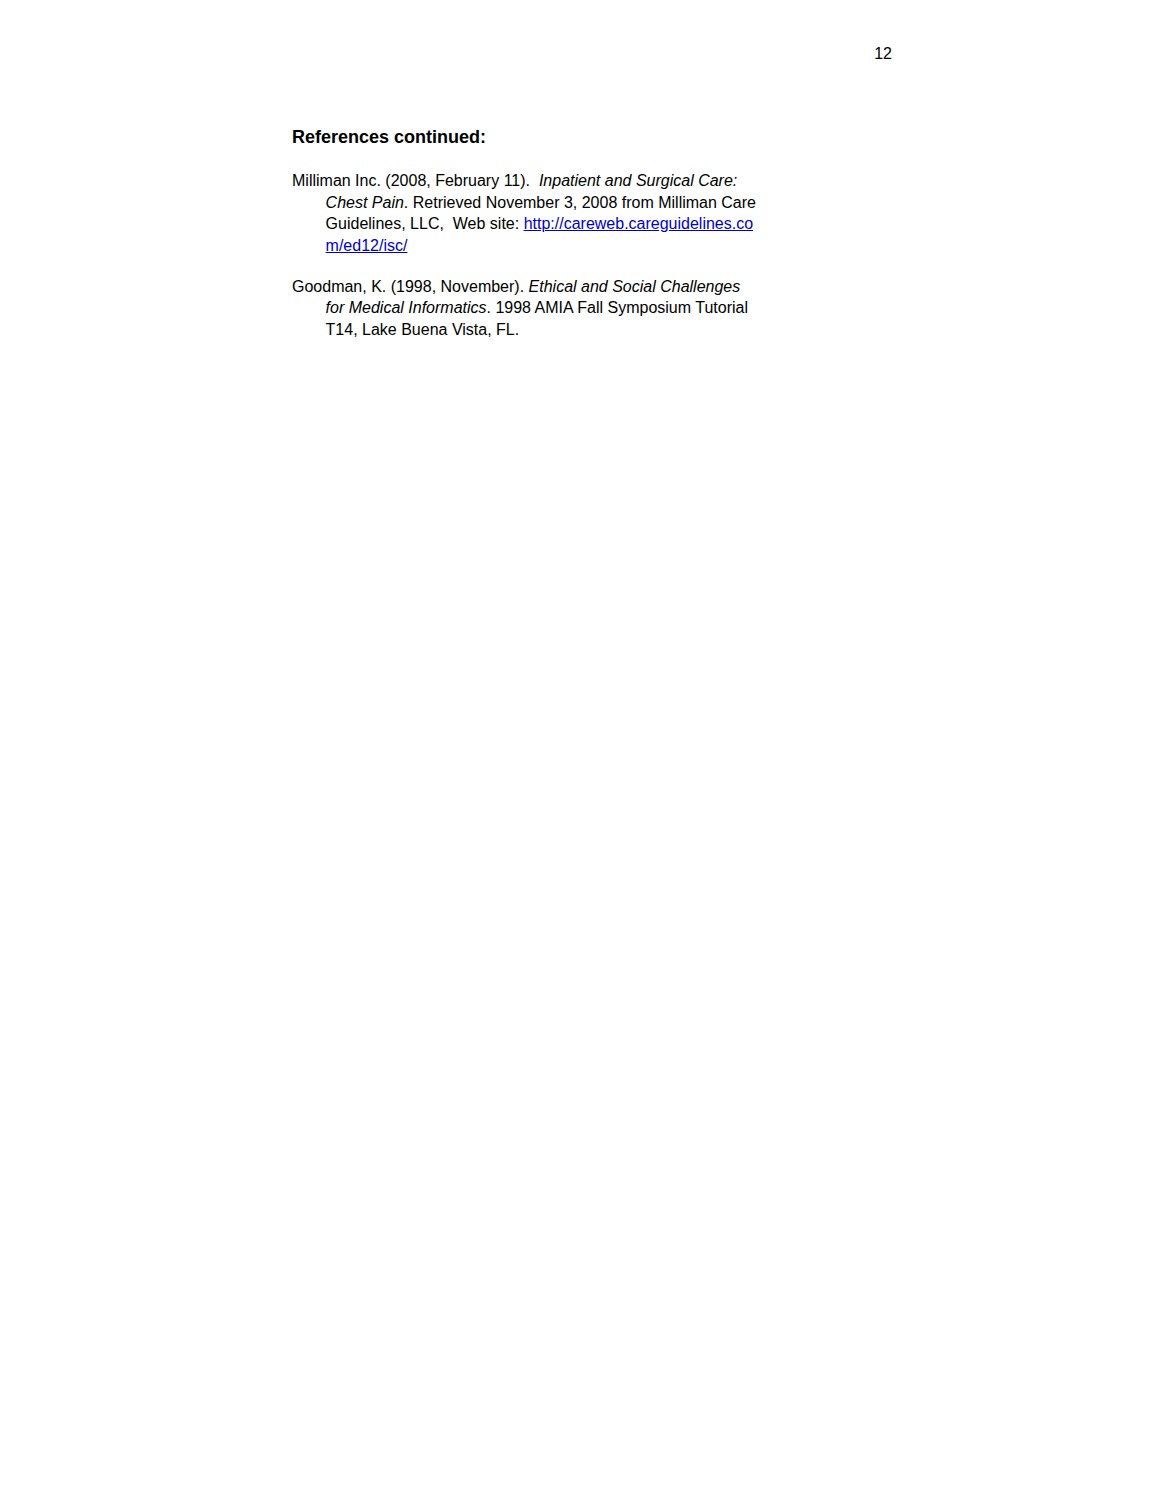12
References continued:
Milliman Inc. (2008, February 11). Inpatient and Surgical Care: Chest Pain. Retrieved November 3, 2008 from Milliman Care Guidelines, LLC, Web site: http://careweb.careguidelines.com/ed12/isc/
Goodman, K. (1998, November). Ethical and Social Challenges for Medical Informatics. 1998 AMIA Fall Symposium Tutorial T14, Lake Buena Vista, FL.